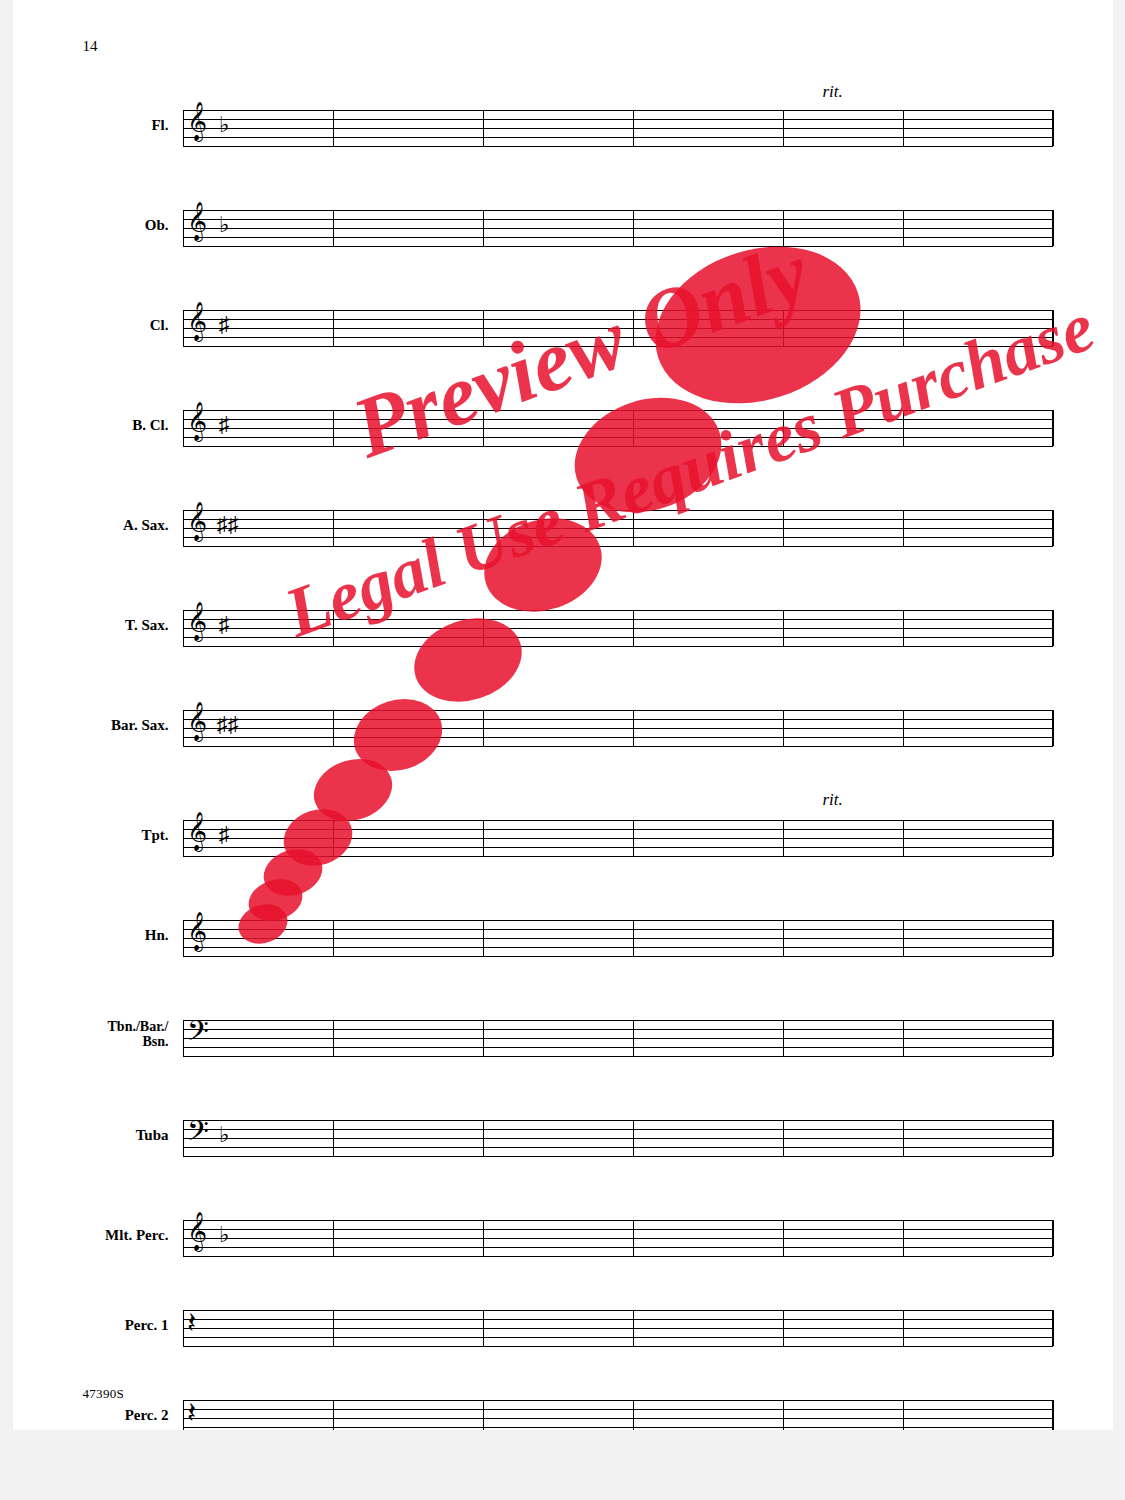14
47390S
Fl.
𝄞
♭
rit.

Ob.
𝄞
♭

Cl.
𝄞
♯

B. Cl.
𝄞
♯

A. Sax.
𝄞
♯♯

T. Sax.
𝄞
♯

Bar. Sax.
𝄞
♯♯

Tpt.
𝄞
♯
rit.

Hn.
𝄞

Tbn./Bar./
Bsn.
𝄢

Tuba
𝄢
♭

Mlt. Perc.
𝄞
♭

Perc. 1
𝄽

Perc. 2
𝄽
mf

27
28
29
30
31
32
Preview Only Legal Use Requires Purchase